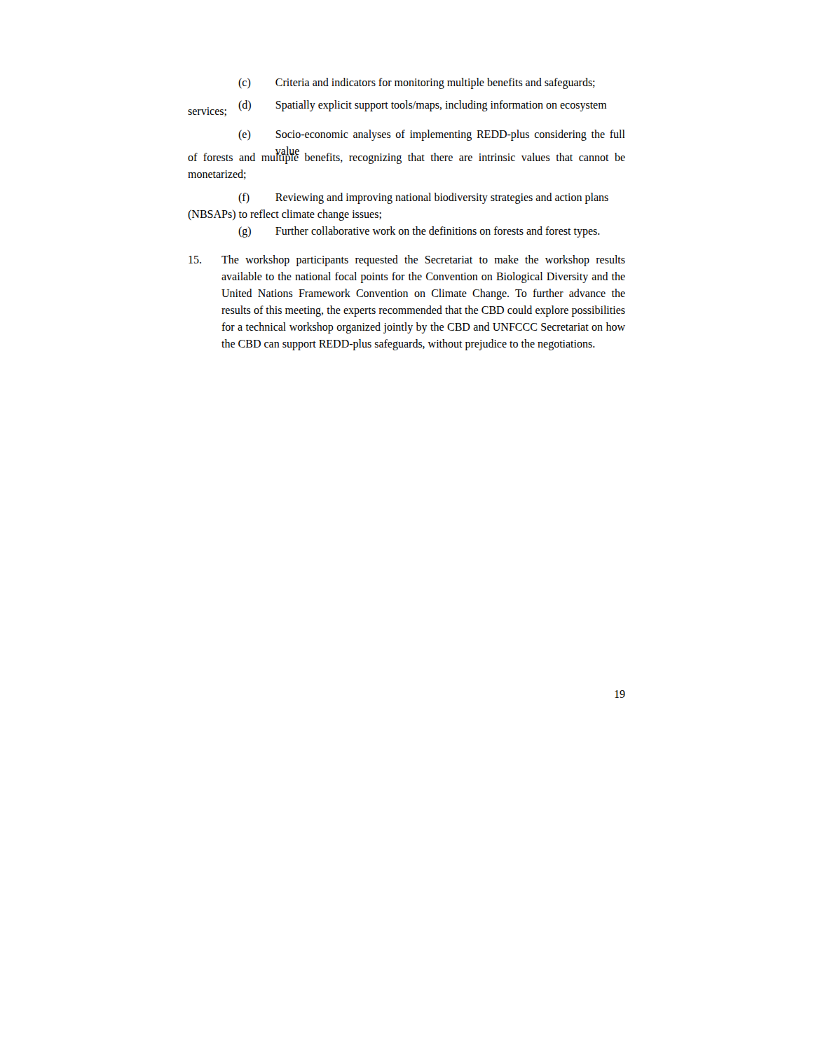(c) Criteria and indicators for monitoring multiple benefits and safeguards;
(d) Spatially explicit support tools/maps, including information on ecosystem
services;
(e) Socio-economic analyses of implementing REDD-plus considering the full value
of forests and multiple benefits, recognizing that there are intrinsic values that cannot be monetarized;
(f) Reviewing and improving national biodiversity strategies and action plans
(NBSAPs) to reflect climate change issues;
(g) Further collaborative work on the definitions on forests and forest types.
15. The workshop participants requested the Secretariat to make the workshop results available to the national focal points for the Convention on Biological Diversity and the United Nations Framework Convention on Climate Change. To further advance the results of this meeting, the experts recommended that the CBD could explore possibilities for a technical workshop organized jointly by the CBD and UNFCCC Secretariat on how the CBD can support REDD-plus safeguards, without prejudice to the negotiations.
19